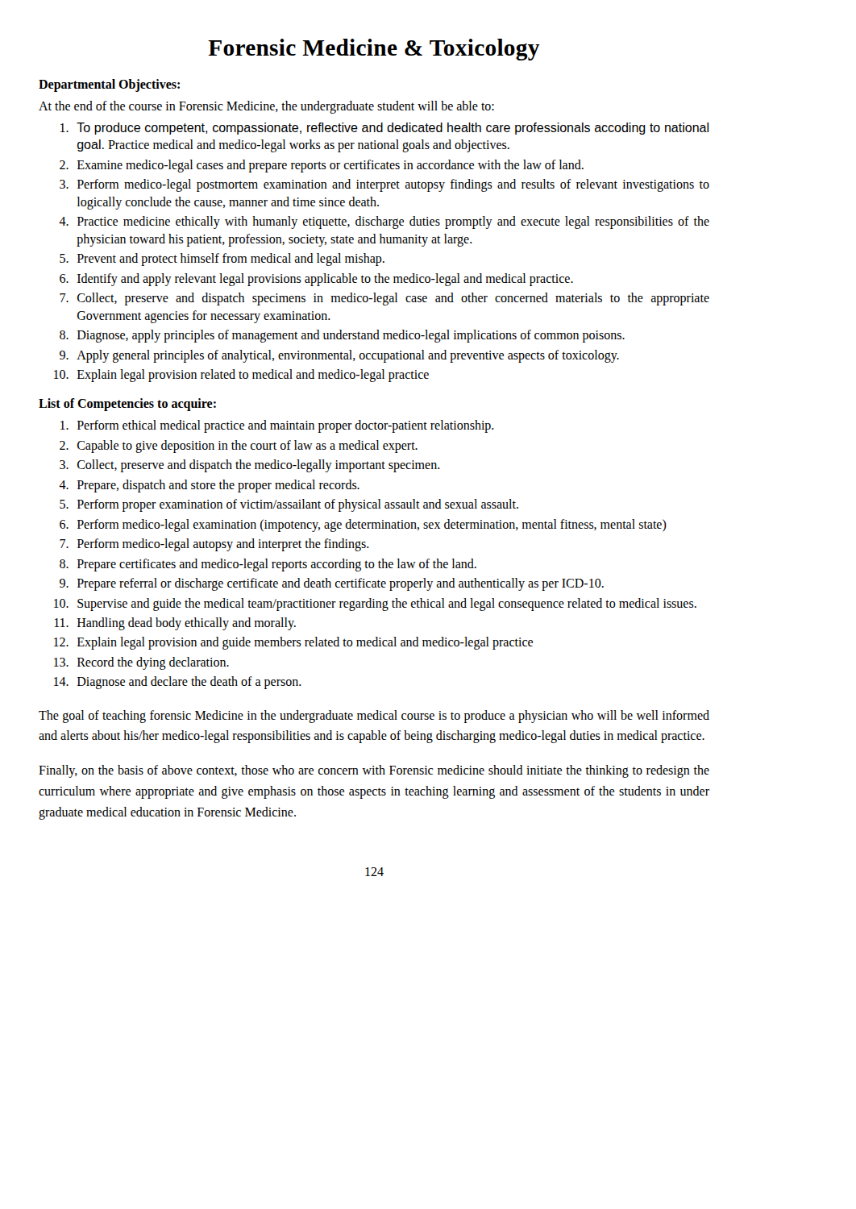Forensic Medicine & Toxicology
Departmental Objectives:
At the end of the course in Forensic Medicine, the undergraduate student will be able to:
To produce competent, compassionate, reflective and dedicated health care professionals accoding to national goal. Practice medical and medico-legal works as per national goals and objectives.
Examine medico-legal cases and prepare reports or certificates in accordance with the law of land.
Perform medico-legal postmortem examination and interpret autopsy findings and results of relevant investigations to logically conclude the cause, manner and time since death.
Practice medicine ethically with humanly etiquette, discharge duties promptly and execute legal responsibilities of the physician toward his patient, profession, society, state and humanity at large.
Prevent and protect himself from medical and legal mishap.
Identify and apply relevant legal provisions applicable to the medico-legal and medical practice.
Collect, preserve and dispatch specimens in medico-legal case and other concerned materials to the appropriate Government agencies for necessary examination.
Diagnose, apply principles of management and understand medico-legal implications of common poisons.
Apply general principles of analytical, environmental, occupational and preventive aspects of toxicology.
Explain legal provision related to medical and medico-legal practice
List of Competencies to acquire:
Perform ethical medical practice and maintain proper doctor-patient relationship.
Capable to give deposition in the court of law as a medical expert.
Collect, preserve and dispatch the medico-legally important specimen.
Prepare, dispatch and store the proper medical records.
Perform proper examination of victim/assailant of physical assault and sexual assault.
Perform medico-legal examination (impotency, age determination, sex determination, mental fitness, mental state)
Perform medico-legal autopsy and interpret the findings.
Prepare certificates and medico-legal reports according to the law of the land.
Prepare referral or discharge certificate and death certificate properly and authentically as per ICD-10.
Supervise and guide the medical team/practitioner regarding the ethical and legal consequence related to medical issues.
Handling dead body ethically and morally.
Explain legal provision and guide members related to medical and medico-legal practice
Record the dying declaration.
Diagnose and declare the death of a person.
The goal of teaching forensic Medicine in the undergraduate medical course is to produce a physician who will be well informed and alerts about his/her medico-legal responsibilities and is capable of being discharging medico-legal duties in medical practice.
Finally, on the basis of above context, those who are concern with Forensic medicine should initiate the thinking to redesign the curriculum where appropriate and give emphasis on those aspects in teaching learning and assessment of the students in under graduate medical education in Forensic Medicine.
124